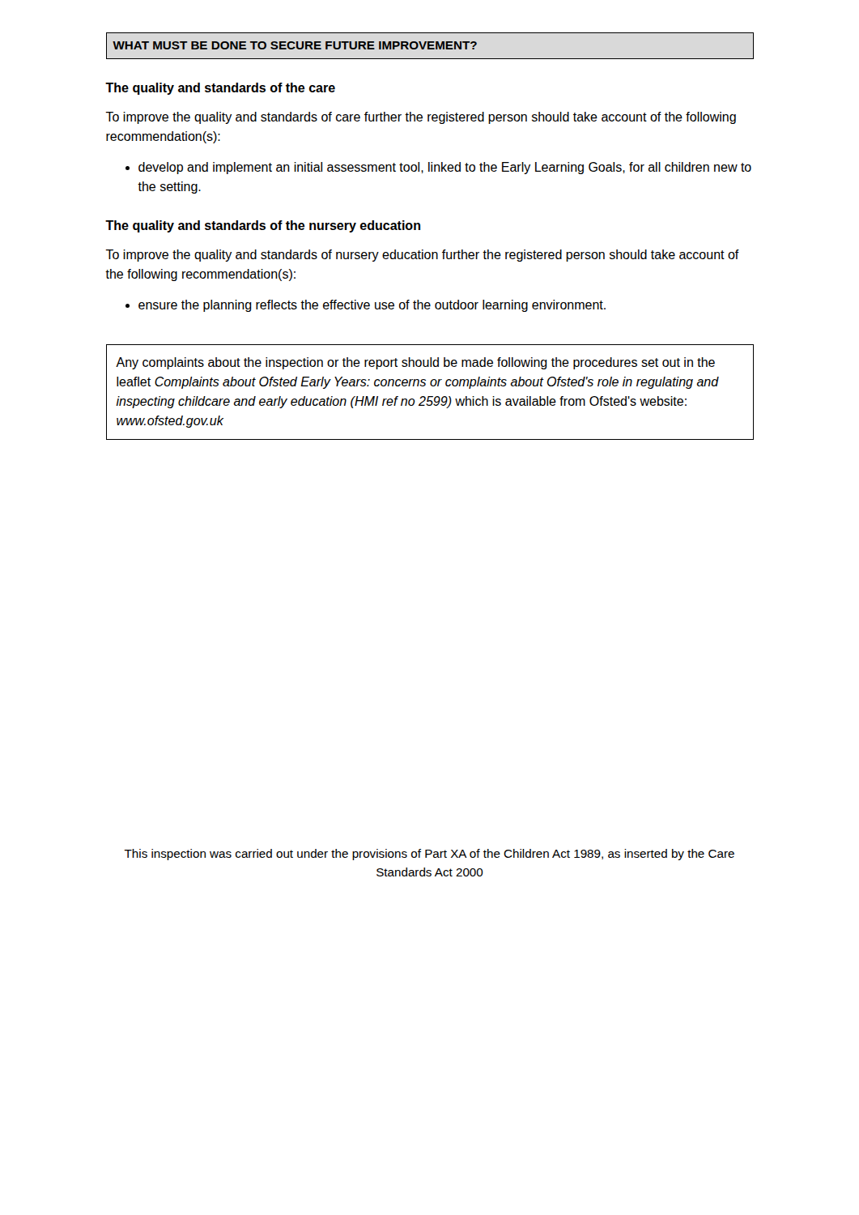WHAT MUST BE DONE TO SECURE FUTURE IMPROVEMENT?
The quality and standards of the care
To improve the quality and standards of care further the registered person should take account of the following recommendation(s):
develop and implement an initial assessment tool, linked to the Early Learning Goals, for all children new to the setting.
The quality and standards of the nursery education
To improve the quality and standards of nursery education further the registered person should take account of the following recommendation(s):
ensure the planning reflects the effective use of the outdoor learning environment.
Any complaints about the inspection or the report should be made following the procedures set out in the leaflet Complaints about Ofsted Early Years: concerns or complaints about Ofsted's role in regulating and inspecting childcare and early education (HMI ref no 2599) which is available from Ofsted's website: www.ofsted.gov.uk
This inspection was carried out under the provisions of Part XA of the Children Act 1989, as inserted by the Care Standards Act 2000